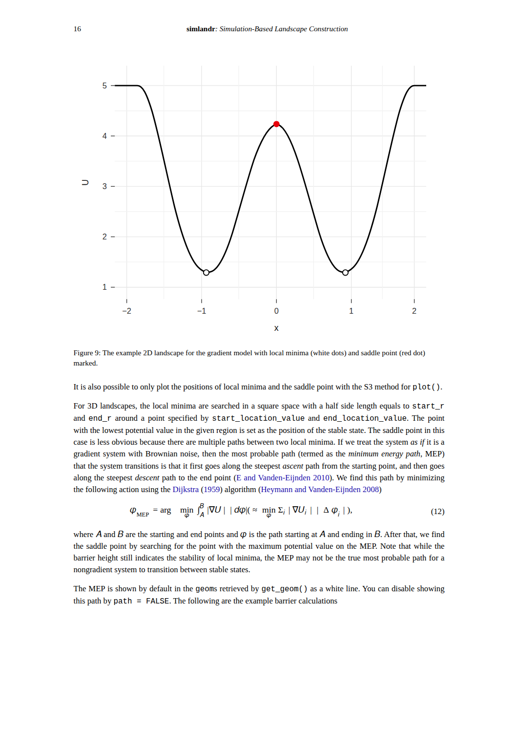16
simlandr: Simulation-Based Landscape Construction
1 2 3 4 5 −2 −1 0 1 2 x U
Figure 9: The example 2D landscape for the gradient model with local minima (white dots) and saddle point (red dot) marked.
It is also possible to only plot the positions of local minima and the saddle point with the S3 method for plot().
For 3D landscapes, the local minima are searched in a square space with a half side length equals to start_r and end_r around a point specified by start_location_value and end_location_value. The point with the lowest potential value in the given region is set as the position of the stable state. The saddle point in this case is less obvious because there are multiple paths between two local minima. If we treat the system as if it is a gradient system with Brownian noise, then the most probable path (termed as the minimum energy path, MEP) that the system transitions is that it first goes along the steepest ascent path from the starting point, and then goes along the steepest descent path to the end point (E and Vanden-Eijnden 2010). We find this path by minimizing the following action using the Dijkstra (1959) algorithm (Heymann and Vanden-Eijnden 2008)
φMEP = arg  min φ ∫ A B |∇U||dφ| ( ≈ min φ Σi |∇Ui||Δφi| ) ,
(12)
where A and B are the starting and end points and φ is the path starting at A and ending in B. After that, we find the saddle point by searching for the point with the maximum potential value on the MEP. Note that while the barrier height still indicates the stability of local minima, the MEP may not be the true most probable path for a nongradient system to transition between stable states.
The MEP is shown by default in the geoms retrieved by get_geom() as a white line. You can disable showing this path by path = FALSE. The following are the example barrier calculations